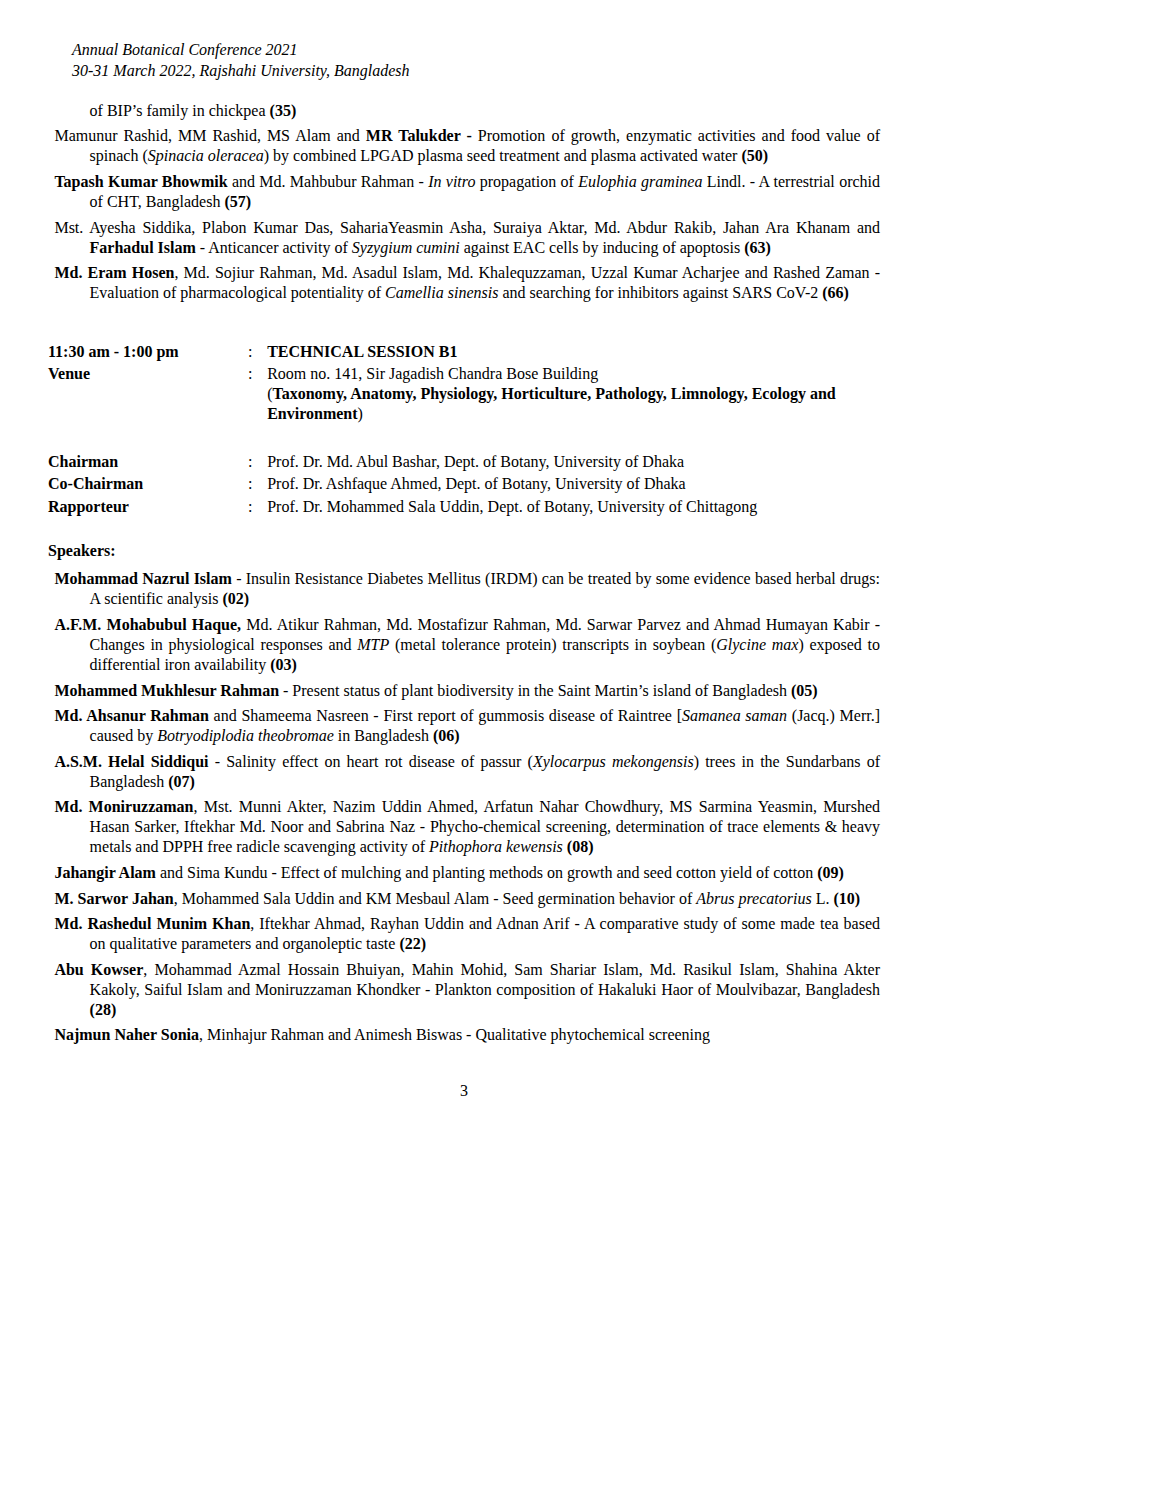Annual Botanical Conference 2021
30-31 March 2022, Rajshahi University, Bangladesh
of BIP’s family in chickpea (35)
Mamunur Rashid, MM Rashid, MS Alam and MR Talukder - Promotion of growth, enzymatic activities and food value of spinach (Spinacia oleracea) by combined LPGAD plasma seed treatment and plasma activated water (50)
Tapash Kumar Bhowmik and Md. Mahbubur Rahman - In vitro propagation of Eulophia graminea Lindl. - A terrestrial orchid of CHT, Bangladesh (57)
Mst. Ayesha Siddika, Plabon Kumar Das, SahariaYeasmin Asha, Suraiya Aktar, Md. Abdur Rakib, Jahan Ara Khanam and Farhadul Islam - Anticancer activity of Syzygium cumini against EAC cells by inducing of apoptosis (63)
Md. Eram Hosen, Md. Sojiur Rahman, Md. Asadul Islam, Md. Khalequzzaman, Uzzal Kumar Acharjee and Rashed Zaman - Evaluation of pharmacological potentiality of Camellia sinensis and searching for inhibitors against SARS CoV-2 (66)
| 11:30 am - 1:00 pm | : | TECHNICAL SESSION B1 |
| Venue | : | Room no. 141, Sir Jagadish Chandra Bose Building ( Taxonomy, Anatomy, Physiology, Horticulture, Pathology, Limnology, Ecology and Environment ) |
| Chairman | : | Prof. Dr. Md. Abul Bashar, Dept. of Botany, University of Dhaka |
| Co-Chairman | : | Prof. Dr. Ashfaque Ahmed, Dept. of Botany, University of Dhaka |
| Rapporteur | : | Prof. Dr. Mohammed Sala Uddin, Dept. of Botany, University of Chittagong |
Speakers:
Mohammad Nazrul Islam - Insulin Resistance Diabetes Mellitus (IRDM) can be treated by some evidence based herbal drugs: A scientific analysis (02)
A.F.M. Mohabubul Haque, Md. Atikur Rahman, Md. Mostafizur Rahman, Md. Sarwar Parvez and Ahmad Humayan Kabir - Changes in physiological responses and MTP (metal tolerance protein) transcripts in soybean (Glycine max) exposed to differential iron availability (03)
Mohammed Mukhlesur Rahman - Present status of plant biodiversity in the Saint Martin’s island of Bangladesh (05)
Md. Ahsanur Rahman and Shameema Nasreen - First report of gummosis disease of Raintree [Samanea saman (Jacq.) Merr.] caused by Botryodiplodia theobromae in Bangladesh (06)
A.S.M. Helal Siddiqui - Salinity effect on heart rot disease of passur (Xylocarpus mekongensis) trees in the Sundarbans of Bangladesh (07)
Md. Moniruzzaman, Mst. Munni Akter, Nazim Uddin Ahmed, Arfatun Nahar Chowdhury, MS Sarmina Yeasmin, Murshed Hasan Sarker, Iftekhar Md. Noor and Sabrina Naz - Phycho-chemical screening, determination of trace elements & heavy metals and DPPH free radicle scavenging activity of Pithophora kewensis (08)
Jahangir Alam and Sima Kundu - Effect of mulching and planting methods on growth and seed cotton yield of cotton (09)
M. Sarwor Jahan, Mohammed Sala Uddin and KM Mesbaul Alam - Seed germination behavior of Abrus precatorius L. (10)
Md. Rashedul Munim Khan, Iftekhar Ahmad, Rayhan Uddin and Adnan Arif - A comparative study of some made tea based on qualitative parameters and organoleptic taste (22)
Abu Kowser, Mohammad Azmal Hossain Bhuiyan, Mahin Mohid, Sam Shariar Islam, Md. Rasikul Islam, Shahina Akter Kakoly, Saiful Islam and Moniruzzaman Khondker - Plankton composition of Hakaluki Haor of Moulvibazar, Bangladesh (28)
Najmun Naher Sonia, Minhajur Rahman and Animesh Biswas - Qualitative phytochemical screening
3